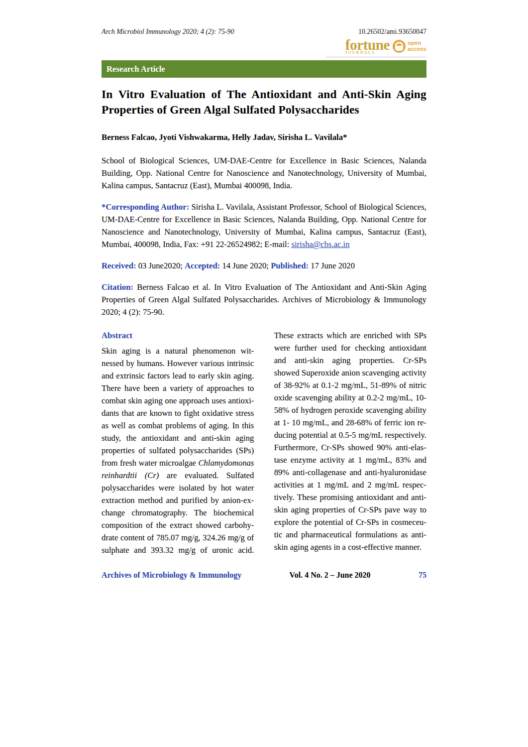Arch Microbiol Immunology 2020; 4 (2): 75-90
10.26502/ami.93650047
fortuneJOURNALS
open access
Research Article
In Vitro Evaluation of The Antioxidant and Anti-Skin Aging Properties of Green Algal Sulfated Polysaccharides
Berness Falcao, Jyoti Vishwakarma, Helly Jadav, Sirisha L. Vavilala*
School of Biological Sciences, UM-DAE-Centre for Excellence in Basic Sciences, Nalanda Building, Opp. National Centre for Nanoscience and Nanotechnology, University of Mumbai, Kalina campus, Santacruz (East), Mumbai 400098, India.
*Corresponding Author: Sirisha L. Vavilala, Assistant Professor, School of Biological Sciences, UM-DAE-Centre for Excellence in Basic Sciences, Nalanda Building, Opp. National Centre for Nanoscience and Nanotechnology, University of Mumbai, Kalina campus, Santacruz (East), Mumbai, 400098, India, Fax: +91 22-26524982; E-mail: sirisha@cbs.ac.in
Received: 03 June2020; Accepted: 14 June 2020; Published: 17 June 2020
Citation: Berness Falcao et al. In Vitro Evaluation of The Antioxidant and Anti-Skin Aging Properties of Green Algal Sulfated Polysaccharides. Archives of Microbiology & Immunology 2020; 4 (2): 75-90.
Abstract
Skin aging is a natural phenomenon witnessed by humans. However various intrinsic and extrinsic factors lead to early skin aging. There have been a variety of approaches to combat skin aging one approach uses antioxidants that are known to fight oxidative stress as well as combat problems of aging. In this study, the antioxidant and anti-skin aging properties of sulfated polysaccharides (SPs) from fresh water microalgae Chlamydomonas reinhardtii (Cr) are evaluated. Sulfated polysaccharides were isolated by hot water extraction method and purified by anion-exchange chromatography. The biochemical composition of the extract showed carbohydrate content of 785.07 mg/g, 324.26 mg/g of sulphate and 393.32 mg/g of uronic acid. These extracts which are enriched with SPs were further used for checking antioxidant and anti-skin aging properties. Cr-SPs showed Superoxide anion scavenging activity of 38-92% at 0.1-2 mg/mL, 51-89% of nitric oxide scavenging ability at 0.2-2 mg/mL, 10-58% of hydrogen peroxide scavenging ability at 1- 10 mg/mL, and 28-68% of ferric ion reducing potential at 0.5-5 mg/mL respectively. Furthermore, Cr-SPs showed 90% anti-elastase enzyme activity at 1 mg/mL, 83% and 89% anti-collagenase and anti-hyaluronidase activities at 1 mg/mL and 2 mg/mL respectively. These promising antioxidant and anti-skin aging properties of Cr-SPs pave way to explore the potential of Cr-SPs in cosmeceutic and pharmaceutical formulations as anti-skin aging agents in a cost-effective manner.
Archives of Microbiology & Immunology
Vol. 4 No. 2 – June 2020
75